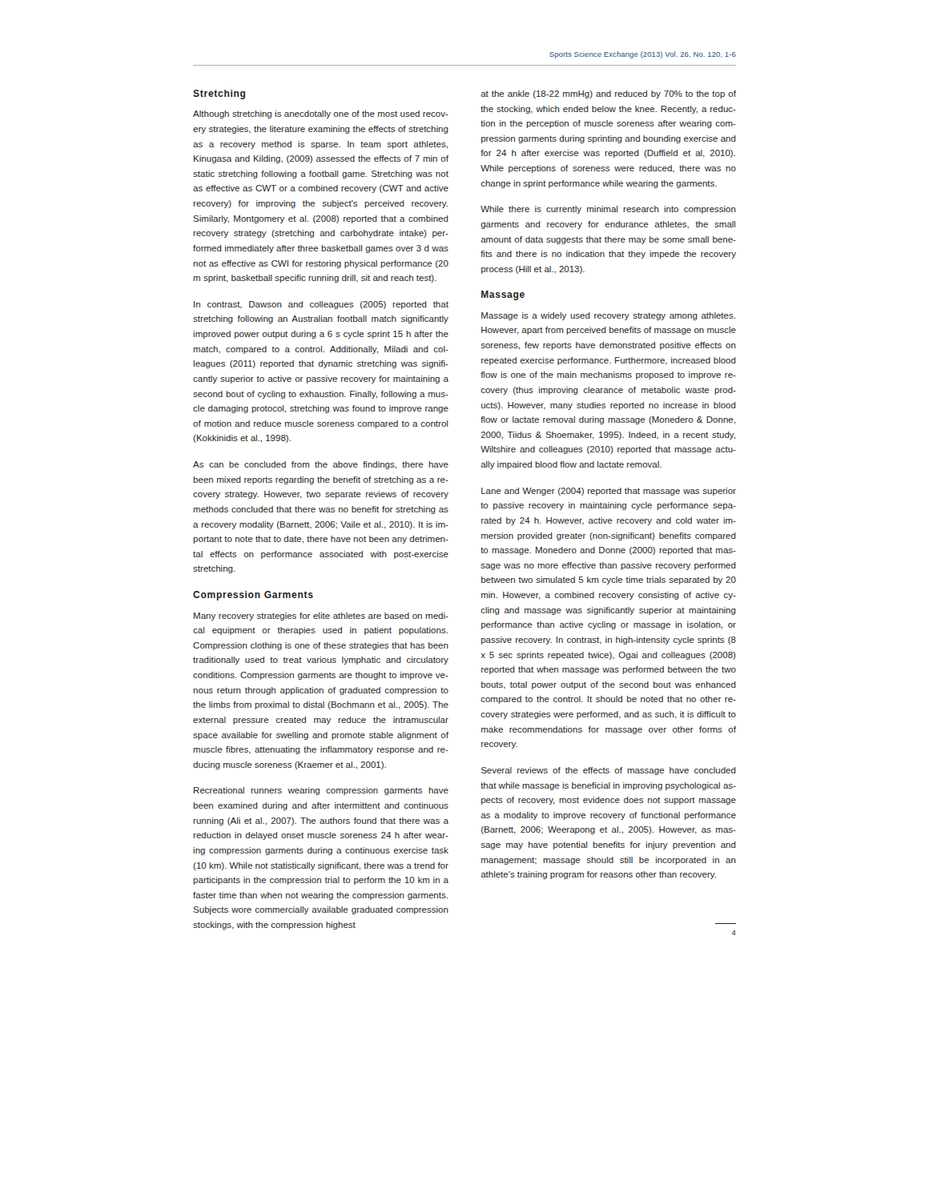Sports Science Exchange (2013) Vol. 26, No. 120, 1-6
Stretching
Although stretching is anecdotally one of the most used recovery strategies, the literature examining the effects of stretching as a recovery method is sparse. In team sport athletes, Kinugasa and Kilding, (2009) assessed the effects of 7 min of static stretching following a football game. Stretching was not as effective as CWT or a combined recovery (CWT and active recovery) for improving the subject's perceived recovery. Similarly, Montgomery et al. (2008) reported that a combined recovery strategy (stretching and carbohydrate intake) performed immediately after three basketball games over 3 d was not as effective as CWI for restoring physical performance (20 m sprint, basketball specific running drill, sit and reach test).
In contrast, Dawson and colleagues (2005) reported that stretching following an Australian football match significantly improved power output during a 6 s cycle sprint 15 h after the match, compared to a control. Additionally, Miladi and colleagues (2011) reported that dynamic stretching was significantly superior to active or passive recovery for maintaining a second bout of cycling to exhaustion. Finally, following a muscle damaging protocol, stretching was found to improve range of motion and reduce muscle soreness compared to a control (Kokkinidis et al., 1998).
As can be concluded from the above findings, there have been mixed reports regarding the benefit of stretching as a recovery strategy. However, two separate reviews of recovery methods concluded that there was no benefit for stretching as a recovery modality (Barnett, 2006; Vaile et al., 2010). It is important to note that to date, there have not been any detrimental effects on performance associated with post-exercise stretching.
Compression Garments
Many recovery strategies for elite athletes are based on medical equipment or therapies used in patient populations. Compression clothing is one of these strategies that has been traditionally used to treat various lymphatic and circulatory conditions. Compression garments are thought to improve venous return through application of graduated compression to the limbs from proximal to distal (Bochmann et al., 2005). The external pressure created may reduce the intramuscular space available for swelling and promote stable alignment of muscle fibres, attenuating the inflammatory response and reducing muscle soreness (Kraemer et al., 2001).
Recreational runners wearing compression garments have been examined during and after intermittent and continuous running (Ali et al., 2007). The authors found that there was a reduction in delayed onset muscle soreness 24 h after wearing compression garments during a continuous exercise task (10 km). While not statistically significant, there was a trend for participants in the compression trial to perform the 10 km in a faster time than when not wearing the compression garments. Subjects wore commercially available graduated compression stockings, with the compression highest
at the ankle (18-22 mmHg) and reduced by 70% to the top of the stocking, which ended below the knee. Recently, a reduction in the perception of muscle soreness after wearing compression garments during sprinting and bounding exercise and for 24 h after exercise was reported (Duffield et al, 2010). While perceptions of soreness were reduced, there was no change in sprint performance while wearing the garments.
While there is currently minimal research into compression garments and recovery for endurance athletes, the small amount of data suggests that there may be some small benefits and there is no indication that they impede the recovery process (Hill et al., 2013).
Massage
Massage is a widely used recovery strategy among athletes. However, apart from perceived benefits of massage on muscle soreness, few reports have demonstrated positive effects on repeated exercise performance. Furthermore, increased blood flow is one of the main mechanisms proposed to improve recovery (thus improving clearance of metabolic waste products). However, many studies reported no increase in blood flow or lactate removal during massage (Monedero & Donne, 2000, Tiidus & Shoemaker, 1995). Indeed, in a recent study, Wiltshire and colleagues (2010) reported that massage actually impaired blood flow and lactate removal.
Lane and Wenger (2004) reported that massage was superior to passive recovery in maintaining cycle performance separated by 24 h. However, active recovery and cold water immersion provided greater (non-significant) benefits compared to massage. Monedero and Donne (2000) reported that massage was no more effective than passive recovery performed between two simulated 5 km cycle time trials separated by 20 min. However, a combined recovery consisting of active cycling and massage was significantly superior at maintaining performance than active cycling or massage in isolation, or passive recovery. In contrast, in high-intensity cycle sprints (8 x 5 sec sprints repeated twice), Ogai and colleagues (2008) reported that when massage was performed between the two bouts, total power output of the second bout was enhanced compared to the control. It should be noted that no other recovery strategies were performed, and as such, it is difficult to make recommendations for massage over other forms of recovery.
Several reviews of the effects of massage have concluded that while massage is beneficial in improving psychological aspects of recovery, most evidence does not support massage as a modality to improve recovery of functional performance (Barnett, 2006; Weerapong et al., 2005). However, as massage may have potential benefits for injury prevention and management; massage should still be incorporated in an athlete's training program for reasons other than recovery.
4